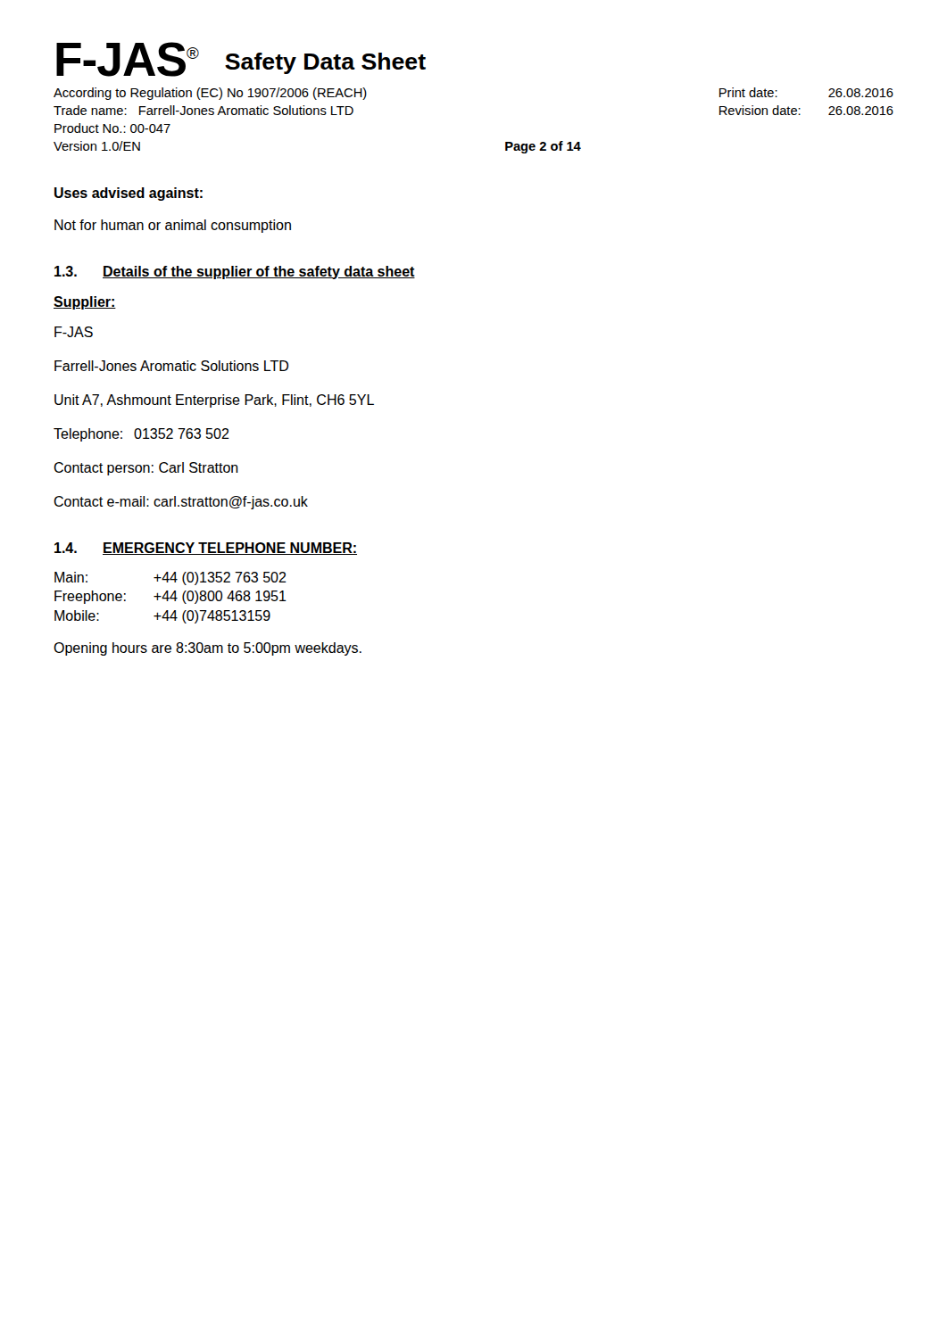F-JAS®
Safety Data Sheet
According to Regulation (EC) No 1907/2006 (REACH)
Trade name: Farrell-Jones Aromatic Solutions LTD
Product No.: 00-047
Version 1.0/EN
Page 2 of 14
| Print date: | 26.08.2016 |
| Revision date: | 26.08.2016 |
Uses advised against:
Not for human or animal consumption
1.3. Details of the supplier of the safety data sheet
Supplier:
F-JAS
Farrell-Jones Aromatic Solutions LTD
Unit A7, Ashmount Enterprise Park, Flint, CH6 5YL
Telephone: 01352 763 502
Contact person: Carl Stratton
Contact e-mail: carl.stratton@f-jas.co.uk
1.4. EMERGENCY TELEPHONE NUMBER:
| Main: | +44 (0)1352 763 502 |
| Freephone: | +44 (0)800 468 1951 |
| Mobile: | +44 (0)748513159 |
Opening hours are 8:30am to 5:00pm weekdays.